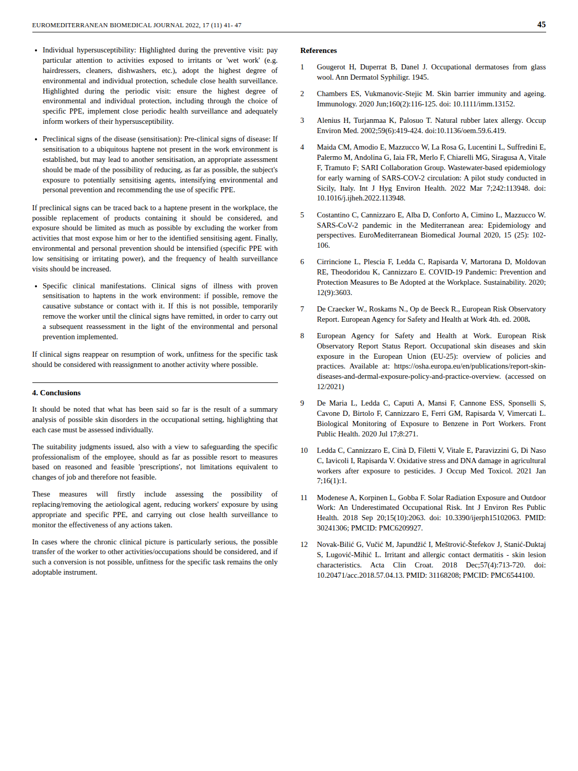EUROMEDITERRANEAN BIOMEDICAL JOURNAL 2022, 17 (11) 41- 47 45
Individual hypersusceptibility: Highlighted during the preventive visit: pay particular attention to activities exposed to irritants or 'wet work' (e.g. hairdressers, cleaners, dishwashers, etc.), adopt the highest degree of environmental and individual protection, schedule close health surveillance. Highlighted during the periodic visit: ensure the highest degree of environmental and individual protection, including through the choice of specific PPE, implement close periodic health surveillance and adequately inform workers of their hypersusceptibility.
Preclinical signs of the disease (sensitisation): Pre-clinical signs of disease: If sensitisation to a ubiquitous haptene not present in the work environment is established, but may lead to another sensitisation, an appropriate assessment should be made of the possibility of reducing, as far as possible, the subject's exposure to potentially sensitising agents, intensifying environmental and personal prevention and recommending the use of specific PPE.
If preclinical signs can be traced back to a haptene present in the workplace, the possible replacement of products containing it should be considered, and exposure should be limited as much as possible by excluding the worker from activities that most expose him or her to the identified sensitising agent. Finally, environmental and personal prevention should be intensified (specific PPE with low sensitising or irritating power), and the frequency of health surveillance visits should be increased.
Specific clinical manifestations. Clinical signs of illness with proven sensitisation to haptens in the work environment: if possible, remove the causative substance or contact with it. If this is not possible, temporarily remove the worker until the clinical signs have remitted, in order to carry out a subsequent reassessment in the light of the environmental and personal prevention implemented.
If clinical signs reappear on resumption of work, unfitness for the specific task should be considered with reassignment to another activity where possible.
4. Conclusions
It should be noted that what has been said so far is the result of a summary analysis of possible skin disorders in the occupational setting, highlighting that each case must be assessed individually.
The suitability judgments issued, also with a view to safeguarding the specific professionalism of the employee, should as far as possible resort to measures based on reasoned and feasible 'prescriptions', not limitations equivalent to changes of job and therefore not feasible.
These measures will firstly include assessing the possibility of replacing/removing the aetiological agent, reducing workers' exposure by using appropriate and specific PPE, and carrying out close health surveillance to monitor the effectiveness of any actions taken.
In cases where the chronic clinical picture is particularly serious, the possible transfer of the worker to other activities/occupations should be considered, and if such a conversion is not possible, unfitness for the specific task remains the only adoptable instrument.
References
Gougerot H, Duperrat B, Danel J. Occupational dermatoses from glass wool. Ann Dermatol Syphiligr. 1945.
Chambers ES, Vukmanovic-Stejic M. Skin barrier immunity and ageing. Immunology. 2020 Jun;160(2):116-125. doi: 10.1111/imm.13152.
Alenius H, Turjanmaa K, Palosuo T. Natural rubber latex allergy. Occup Environ Med. 2002;59(6):419-424. doi:10.1136/oem.59.6.419.
Maida CM, Amodio E, Mazzucco W, La Rosa G, Lucentini L, Suffredini E, Palermo M, Andolina G, Iaia FR, Merlo F, Chiarelli MG, Siragusa A, Vitale F, Tramuto F; SARI Collaboration Group. Wastewater-based epidemiology for early warning of SARS-COV-2 circulation: A pilot study conducted in Sicily, Italy. Int J Hyg Environ Health. 2022 Mar 7;242:113948. doi: 10.1016/j.ijheh.2022.113948.
Costantino C, Cannizzaro E, Alba D, Conforto A, Cimino L, Mazzucco W. SARS-CoV-2 pandemic in the Mediterranean area: Epidemiology and perspectives. EuroMediterranean Biomedical Journal 2020, 15 (25): 102-106.
Cirrincione L, Plescia F, Ledda C, Rapisarda V, Martorana D, Moldovan RE, Theodoridou K, Cannizzaro E. COVID-19 Pandemic: Prevention and Protection Measures to Be Adopted at the Workplace. Sustainability. 2020; 12(9):3603.
De Craecker W., Roskams N., Op de Beeck R., European Risk Observatory Report. European Agency for Safety and Health at Work 4th. ed. 2008.
European Agency for Safety and Health at Work. European Risk Observatory Report Status Report. Occupational skin diseases and skin exposure in the European Union (EU-25): overview of policies and practices. Available at: https://osha.europa.eu/en/publications/report-skin-diseases-and-dermal-exposure-policy-and-practice-overview. (accessed on 12/2021)
De Maria L, Ledda C, Caputi A, Mansi F, Cannone ESS, Sponselli S, Cavone D, Birtolo F, Cannizzaro E, Ferri GM, Rapisarda V, Vimercati L. Biological Monitoring of Exposure to Benzene in Port Workers. Front Public Health. 2020 Jul 17;8:271.
Ledda C, Cannizzaro E, Cinà D, Filetti V, Vitale E, Paravizzini G, Di Naso C, Iavicoli I, Rapisarda V. Oxidative stress and DNA damage in agricultural workers after exposure to pesticides. J Occup Med Toxicol. 2021 Jan 7;16(1):1.
Modenese A, Korpinen L, Gobba F. Solar Radiation Exposure and Outdoor Work: An Underestimated Occupational Risk. Int J Environ Res Public Health. 2018 Sep 20;15(10):2063. doi: 10.3390/ijerph15102063. PMID: 30241306; PMCID: PMC6209927.
Novak-Bilić G, Vučić M, Japundžić I, Meštrović-Štefekov J, Stanić-Duktaj S, Lugović-Mihić L. Irritant and allergic contact dermatitis - skin lesion characteristics. Acta Clin Croat. 2018 Dec;57(4):713-720. doi: 10.20471/acc.2018.57.04.13. PMID: 31168208; PMCID: PMC6544100.